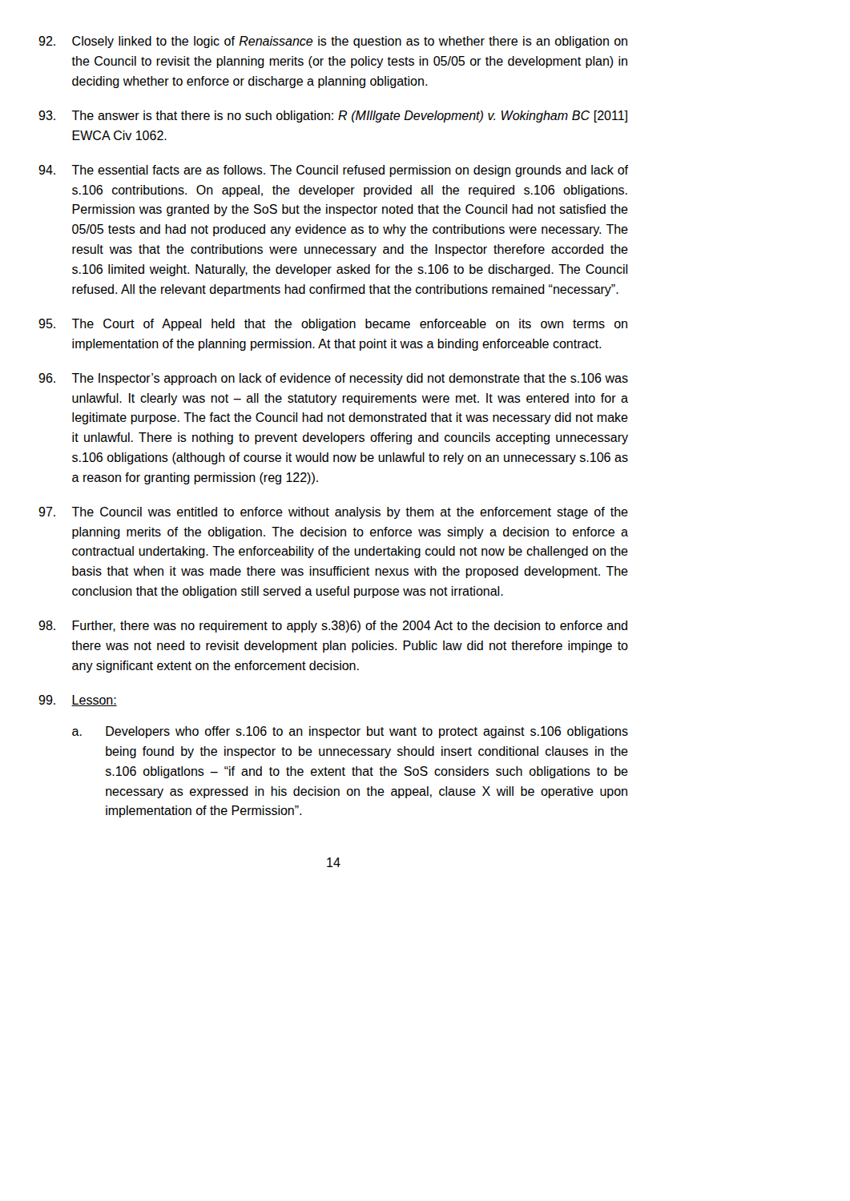Closely linked to the logic of Renaissance is the question as to whether there is an obligation on the Council to revisit the planning merits (or the policy tests in 05/05 or the development plan) in deciding whether to enforce or discharge a planning obligation.
The answer is that there is no such obligation: R (MIllgate Development) v. Wokingham BC [2011] EWCA Civ 1062.
The essential facts are as follows. The Council refused permission on design grounds and lack of s.106 contributions. On appeal, the developer provided all the required s.106 obligations. Permission was granted by the SoS but the inspector noted that the Council had not satisfied the 05/05 tests and had not produced any evidence as to why the contributions were necessary. The result was that the contributions were unnecessary and the Inspector therefore accorded the s.106 limited weight. Naturally, the developer asked for the s.106 to be discharged. The Council refused. All the relevant departments had confirmed that the contributions remained “necessary”.
The Court of Appeal held that the obligation became enforceable on its own terms on implementation of the planning permission. At that point it was a binding enforceable contract.
The Inspector’s approach on lack of evidence of necessity did not demonstrate that the s.106 was unlawful. It clearly was not – all the statutory requirements were met. It was entered into for a legitimate purpose. The fact the Council had not demonstrated that it was necessary did not make it unlawful. There is nothing to prevent developers offering and councils accepting unnecessary s.106 obligations (although of course it would now be unlawful to rely on an unnecessary s.106 as a reason for granting permission (reg 122)).
The Council was entitled to enforce without analysis by them at the enforcement stage of the planning merits of the obligation. The decision to enforce was simply a decision to enforce a contractual undertaking. The enforceability of the undertaking could not now be challenged on the basis that when it was made there was insufficient nexus with the proposed development. The conclusion that the obligation still served a useful purpose was not irrational.
Further, there was no requirement to apply s.38)6) of the 2004 Act to the decision to enforce and there was not need to revisit development plan policies. Public law did not therefore impinge to any significant extent on the enforcement decision.
Lesson:
Developers who offer s.106 to an inspector but want to protect against s.106 obligations being found by the inspector to be unnecessary should insert conditional clauses in the s.106 obligatlons – “if and to the extent that the SoS considers such obligations to be necessary as expressed in his decision on the appeal, clause X will be operative upon implementation of the Permission”.
14